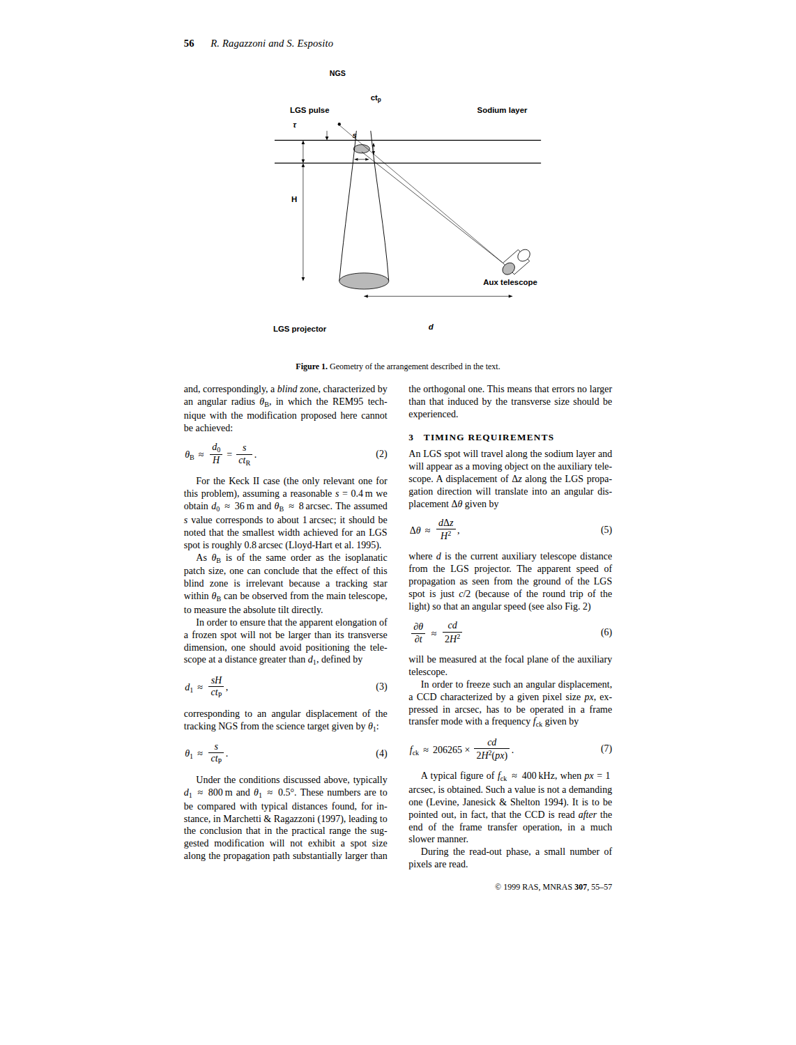56 R. Ragazzoni and S. Esposito
NGS LGS pulse ctp Sodium layer s τ H Aux telescope LGS projector d
Figure 1. Geometry of the arrangement described in the text.
and, correspondingly, a blind zone, characterized by an angular radius θB, in which the REM95 technique with the modification proposed here cannot be achieved:
θB ≈ d 0 H = sct R.
(2)
For the Keck II case (the only relevant one for this problem), assuming a reasonable s = 0.4 m we obtain d 0 ≈ 36 m and θB ≈ 8 arcsec. The assumed s value corresponds to about 1 arcsec; it should be noted that the smallest width achieved for an LGS spot is roughly 0.8 arcsec (Lloyd-Hart et al. 1995).
As θB is of the same order as the isoplanatic patch size, one can conclude that the effect of this blind zone is irrelevant because a tracking star within θB can be observed from the main telescope, to measure the absolute tilt directly.
In order to ensure that the apparent elongation of a frozen spot will not be larger than its transverse dimension, one should avoid positioning the telescope at a distance greater than d 1, defined by
d 1 ≈ sH ct P,
(3)
corresponding to an angular displacement of the tracking NGS from the science target given by θ 1:
θ 1 ≈ sct P.
(4)
Under the conditions discussed above, typically d 1 ≈ 800 m and θ 1 ≈ 0.5°. These numbers are to be compared with typical distances found, for instance, in Marchetti & Ragazzoni (1997), leading to the conclusion that in the practical range the suggested modification will not exhibit a spot size along the propagation path substantially larger than the orthogonal one. This means that errors no larger than that induced by the transverse size should be experienced.
3 TIMING REQUIREMENTS
An LGS spot will travel along the sodium layer and will appear as a moving object on the auxiliary telescope. A displacement of Δz along the LGS propagation direction will translate into an angular displacement Δθ given by
Δθ ≈ d Δz H 2,
(5)
where d is the current auxiliary telescope distance from the LGS projector. The apparent speed of propagation as seen from the ground of the LGS spot is just c/2 (because of the round trip of the light) so that an angular speed (see also Fig. 2)
∂θ∂t ≈ cd 2H 2
(6)
will be measured at the focal plane of the auxiliary telescope.
In order to freeze such an angular displacement, a CCD characterized by a given pixel size px, expressed in arcsec, has to be operated in a frame transfer mode with a frequency fck given by
fck ≈ 206265 × cd 2H 2(px).
(7)
A typical figure of fck ≈ 400 kHz, when px = 1 arcsec, is obtained. Such a value is not a demanding one (Levine, Janesick & Shelton 1994). It is to be pointed out, in fact, that the CCD is read after the end of the frame transfer operation, in a much slower manner.
During the read-out phase, a small number of pixels are read.
© 1999 RAS, MNRAS 307, 55–57